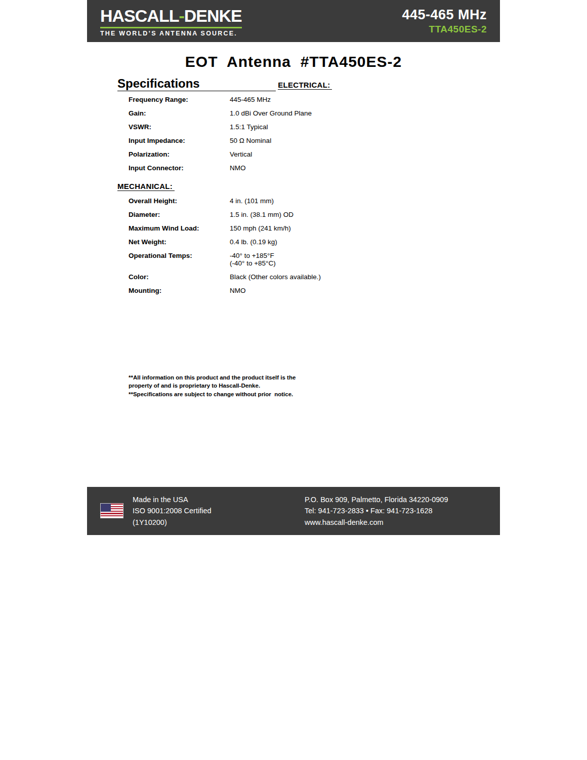HASCALL-DENKE
THE WORLD’S ANTENNA SOURCE.
445-465 MHz
TTA450ES-2
EOT Antenna #TTA450ES-2
Specifications
ELECTRICAL:
| Frequency Range: | 445-465 MHz |
| Gain: | 1.0 dBi Over Ground Plane |
| VSWR: | 1.5:1 Typical |
| Input Impedance: | 50 Ω Nominal |
| Polarization: | Vertical |
| Input Connector: | NMO |
MECHANICAL:
| Overall Height: | 4 in. (101 mm) |
| Diameter: | 1.5 in. (38.1 mm) OD |
| Maximum Wind Load: | 150 mph (241 km/h) |
| Net Weight: | 0.4 lb. (0.19 kg) |
| Operational Temps: | -40° to +185°F (-40° to +85°C) |
| Color: | Black (Other colors available.) |
| Mounting: | NMO |
**All information on this product and the product itself is the
property of and is proprietary to Hascall-Denke.
**Specifications are subject to change without prior notice.
Made in the USA
ISO 9001:2008 Certified
(1Y10200)
P.O. Box 909, Palmetto, Florida 34220-0909
Tel: 941-723-2833 • Fax: 941-723-1628
www.hascall-denke.com